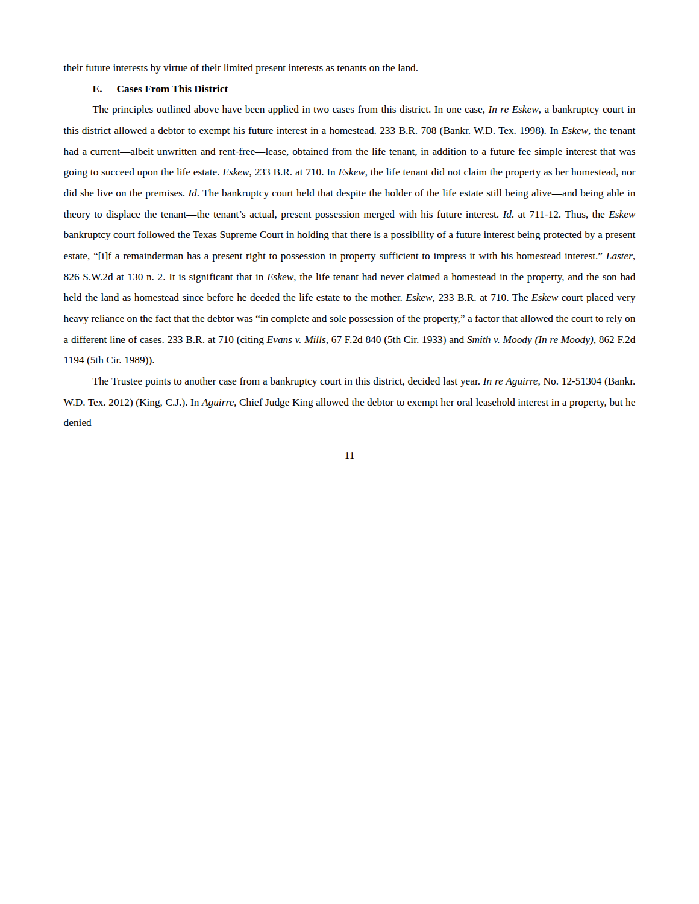their future interests by virtue of their limited present interests as tenants on the land.
E. Cases From This District
The principles outlined above have been applied in two cases from this district. In one case, In re Eskew, a bankruptcy court in this district allowed a debtor to exempt his future interest in a homestead. 233 B.R. 708 (Bankr. W.D. Tex. 1998). In Eskew, the tenant had a current—albeit unwritten and rent-free—lease, obtained from the life tenant, in addition to a future fee simple interest that was going to succeed upon the life estate. Eskew, 233 B.R. at 710. In Eskew, the life tenant did not claim the property as her homestead, nor did she live on the premises. Id. The bankruptcy court held that despite the holder of the life estate still being alive—and being able in theory to displace the tenant—the tenant’s actual, present possession merged with his future interest. Id. at 711-12. Thus, the Eskew bankruptcy court followed the Texas Supreme Court in holding that there is a possibility of a future interest being protected by a present estate, “[i]f a remainderman has a present right to possession in property sufficient to impress it with his homestead interest.” Laster, 826 S.W.2d at 130 n. 2. It is significant that in Eskew, the life tenant had never claimed a homestead in the property, and the son had held the land as homestead since before he deeded the life estate to the mother. Eskew, 233 B.R. at 710. The Eskew court placed very heavy reliance on the fact that the debtor was “in complete and sole possession of the property,” a factor that allowed the court to rely on a different line of cases. 233 B.R. at 710 (citing Evans v. Mills, 67 F.2d 840 (5th Cir. 1933) and Smith v. Moody (In re Moody), 862 F.2d 1194 (5th Cir. 1989)).
The Trustee points to another case from a bankruptcy court in this district, decided last year. In re Aguirre, No. 12-51304 (Bankr. W.D. Tex. 2012) (King, C.J.). In Aguirre, Chief Judge King allowed the debtor to exempt her oral leasehold interest in a property, but he denied
11